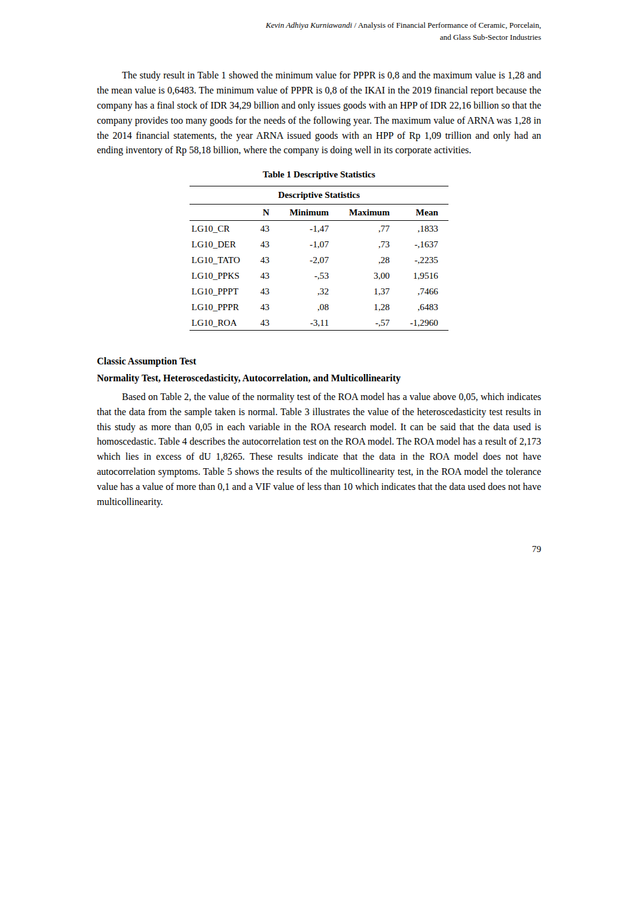Kevin Adhiya Kurniawandi / Analysis of Financial Performance of Ceramic, Porcelain,
and Glass Sub-Sector Industries
The study result in Table 1 showed the minimum value for PPPR is 0,8 and the maximum value is 1,28 and the mean value is 0,6483. The minimum value of PPPR is 0,8 of the IKAI in the 2019 financial report because the company has a final stock of IDR 34,29 billion and only issues goods with an HPP of IDR 22,16 billion so that the company provides too many goods for the needs of the following year. The maximum value of ARNA was 1,28 in the 2014 financial statements, the year ARNA issued goods with an HPP of Rp 1,09 trillion and only had an ending inventory of Rp 58,18 billion, where the company is doing well in its corporate activities.
Table 1 Descriptive Statistics
| Descriptive Statistics |
| --- |
| | N | Minimum | Maximum | Mean |
| LG10_CR | 43 | -1,47 | ,77 | ,1833 |
| LG10_DER | 43 | -1,07 | ,73 | -,1637 |
| LG10_TATO | 43 | -2,07 | ,28 | -,2235 |
| LG10_PPKS | 43 | -,53 | 3,00 | 1,9516 |
| LG10_PPPT | 43 | ,32 | 1,37 | ,7466 |
| LG10_PPPR | 43 | ,08 | 1,28 | ,6483 |
| LG10_ROA | 43 | -3,11 | -,57 | -1,2960 |
Classic Assumption Test
Normality Test, Heteroscedasticity, Autocorrelation, and Multicollinearity
Based on Table 2, the value of the normality test of the ROA model has a value above 0,05, which indicates that the data from the sample taken is normal. Table 3 illustrates the value of the heteroscedasticity test results in this study as more than 0,05 in each variable in the ROA research model. It can be said that the data used is homoscedastic. Table 4 describes the autocorrelation test on the ROA model. The ROA model has a result of 2,173 which lies in excess of dU 1,8265. These results indicate that the data in the ROA model does not have autocorrelation symptoms. Table 5 shows the results of the multicollinearity test, in the ROA model the tolerance value has a value of more than 0,1 and a VIF value of less than 10 which indicates that the data used does not have multicollinearity.
79